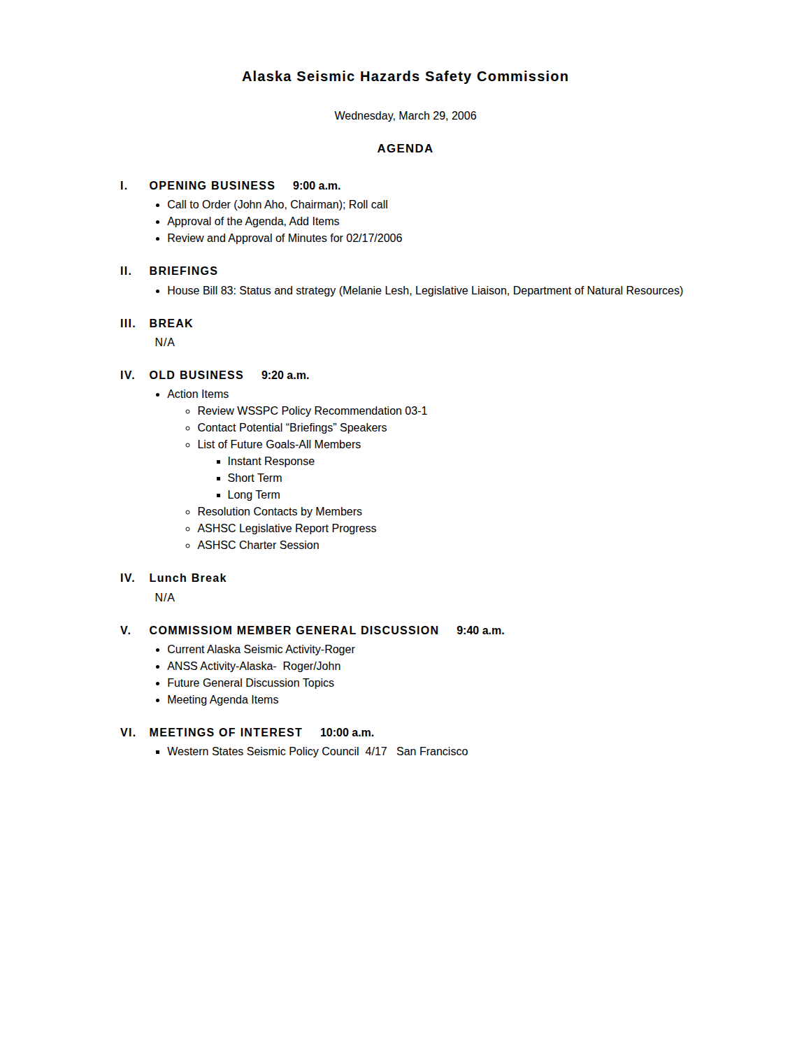Alaska Seismic Hazards Safety Commission
Wednesday, March 29, 2006
AGENDA
I. OPENING BUSINESS 9:00 a.m.
Call to Order (John Aho, Chairman); Roll call
Approval of the Agenda, Add Items
Review and Approval of Minutes for 02/17/2006
II. BRIEFINGS
House Bill 83: Status and strategy (Melanie Lesh, Legislative Liaison, Department of Natural Resources)
III. BREAK
N/A
IV. OLD BUSINESS 9:20 a.m.
Action Items
Review WSSPC Policy Recommendation 03-1
Contact Potential “Briefings” Speakers
List of Future Goals-All Members
Instant Response
Short Term
Long Term
Resolution Contacts by Members
ASHSC Legislative Report Progress
ASHSC Charter Session
IV. Lunch Break
N/A
V. COMMISSIOM MEMBER GENERAL DISCUSSION 9:40 a.m.
Current Alaska Seismic Activity-Roger
ANSS Activity-Alaska- Roger/John
Future General Discussion Topics
Meeting Agenda Items
VI. MEETINGS OF INTEREST 10:00 a.m.
Western States Seismic Policy Council 4/17 San Francisco